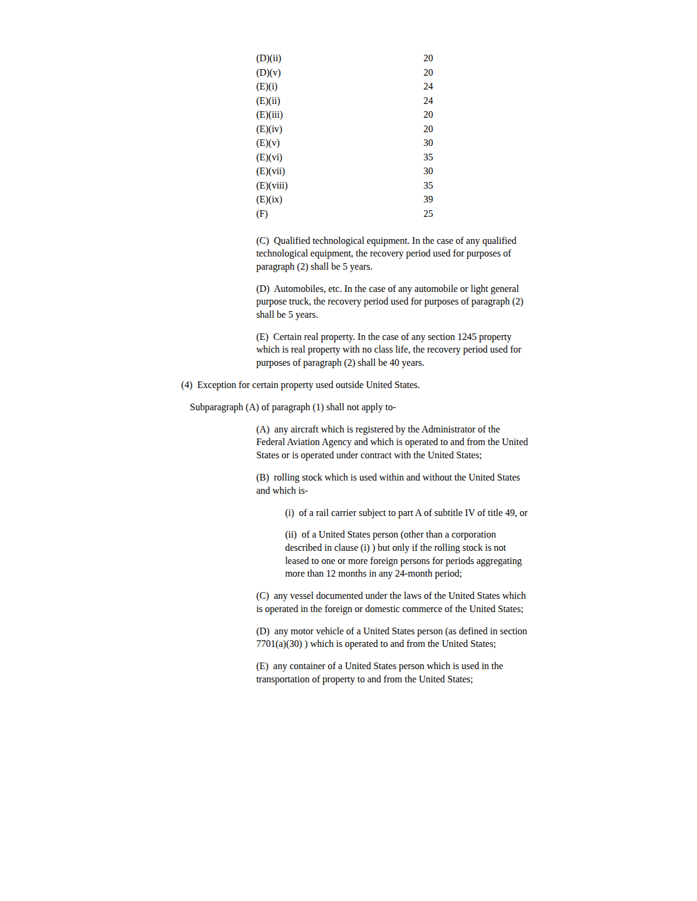| (D)(ii) | 20 |
| (D)(v) | 20 |
| (E)(i) | 24 |
| (E)(ii) | 24 |
| (E)(iii) | 20 |
| (E)(iv) | 20 |
| (E)(v) | 30 |
| (E)(vi) | 35 |
| (E)(vii) | 30 |
| (E)(viii) | 35 |
| (E)(ix) | 39 |
| (F) | 25 |
(C) Qualified technological equipment. In the case of any qualified technological equipment, the recovery period used for purposes of paragraph (2) shall be 5 years.
(D) Automobiles, etc. In the case of any automobile or light general purpose truck, the recovery period used for purposes of paragraph (2) shall be 5 years.
(E) Certain real property. In the case of any section 1245 property which is real property with no class life, the recovery period used for purposes of paragraph (2) shall be 40 years.
(4) Exception for certain property used outside United States.
Subparagraph (A) of paragraph (1) shall not apply to-
(A) any aircraft which is registered by the Administrator of the Federal Aviation Agency and which is operated to and from the United States or is operated under contract with the United States;
(B) rolling stock which is used within and without the United States and which is-
(i) of a rail carrier subject to part A of subtitle IV of title 49, or
(ii) of a United States person (other than a corporation described in clause (i) ) but only if the rolling stock is not leased to one or more foreign persons for periods aggregating more than 12 months in any 24-month period;
(C) any vessel documented under the laws of the United States which is operated in the foreign or domestic commerce of the United States;
(D) any motor vehicle of a United States person (as defined in section 7701(a)(30) ) which is operated to and from the United States;
(E) any container of a United States person which is used in the transportation of property to and from the United States;